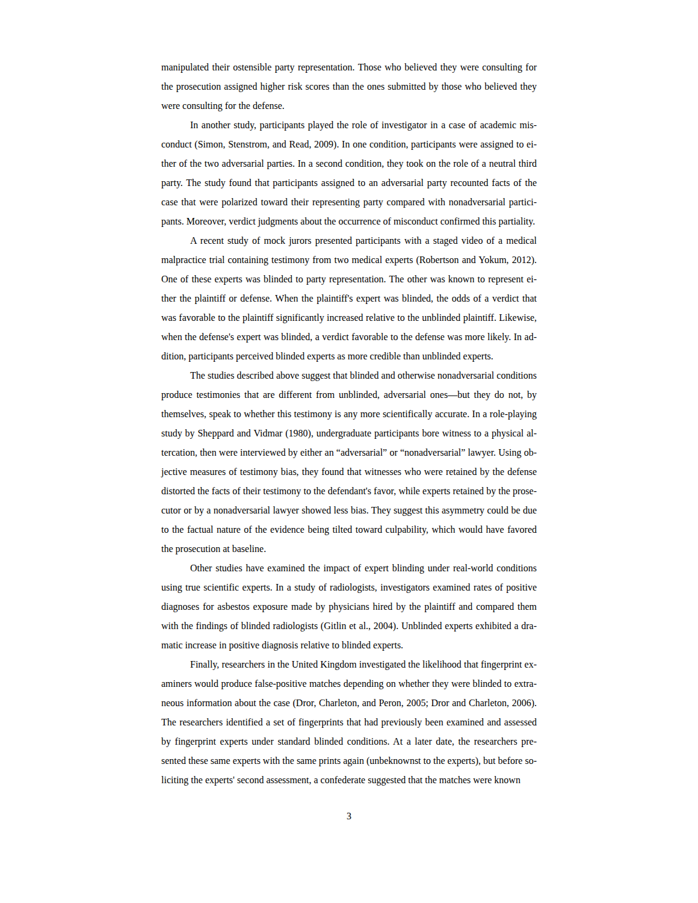manipulated their ostensible party representation. Those who believed they were consulting for the prosecution assigned higher risk scores than the ones submitted by those who believed they were consulting for the defense.
In another study, participants played the role of investigator in a case of academic misconduct (Simon, Stenstrom, and Read, 2009). In one condition, participants were assigned to either of the two adversarial parties. In a second condition, they took on the role of a neutral third party. The study found that participants assigned to an adversarial party recounted facts of the case that were polarized toward their representing party compared with nonadversarial participants. Moreover, verdict judgments about the occurrence of misconduct confirmed this partiality.
A recent study of mock jurors presented participants with a staged video of a medical malpractice trial containing testimony from two medical experts (Robertson and Yokum, 2012). One of these experts was blinded to party representation. The other was known to represent either the plaintiff or defense. When the plaintiff's expert was blinded, the odds of a verdict that was favorable to the plaintiff significantly increased relative to the unblinded plaintiff. Likewise, when the defense's expert was blinded, a verdict favorable to the defense was more likely. In addition, participants perceived blinded experts as more credible than unblinded experts.
The studies described above suggest that blinded and otherwise nonadversarial conditions produce testimonies that are different from unblinded, adversarial ones—but they do not, by themselves, speak to whether this testimony is any more scientifically accurate. In a role-playing study by Sheppard and Vidmar (1980), undergraduate participants bore witness to a physical altercation, then were interviewed by either an “adversarial” or “nonadversarial” lawyer. Using objective measures of testimony bias, they found that witnesses who were retained by the defense distorted the facts of their testimony to the defendant's favor, while experts retained by the prosecutor or by a nonadversarial lawyer showed less bias. They suggest this asymmetry could be due to the factual nature of the evidence being tilted toward culpability, which would have favored the prosecution at baseline.
Other studies have examined the impact of expert blinding under real-world conditions using true scientific experts. In a study of radiologists, investigators examined rates of positive diagnoses for asbestos exposure made by physicians hired by the plaintiff and compared them with the findings of blinded radiologists (Gitlin et al., 2004). Unblinded experts exhibited a dramatic increase in positive diagnosis relative to blinded experts.
Finally, researchers in the United Kingdom investigated the likelihood that fingerprint examiners would produce false-positive matches depending on whether they were blinded to extraneous information about the case (Dror, Charleton, and Peron, 2005; Dror and Charleton, 2006). The researchers identified a set of fingerprints that had previously been examined and assessed by fingerprint experts under standard blinded conditions. At a later date, the researchers presented these same experts with the same prints again (unbeknownst to the experts), but before soliciting the experts' second assessment, a confederate suggested that the matches were known
3